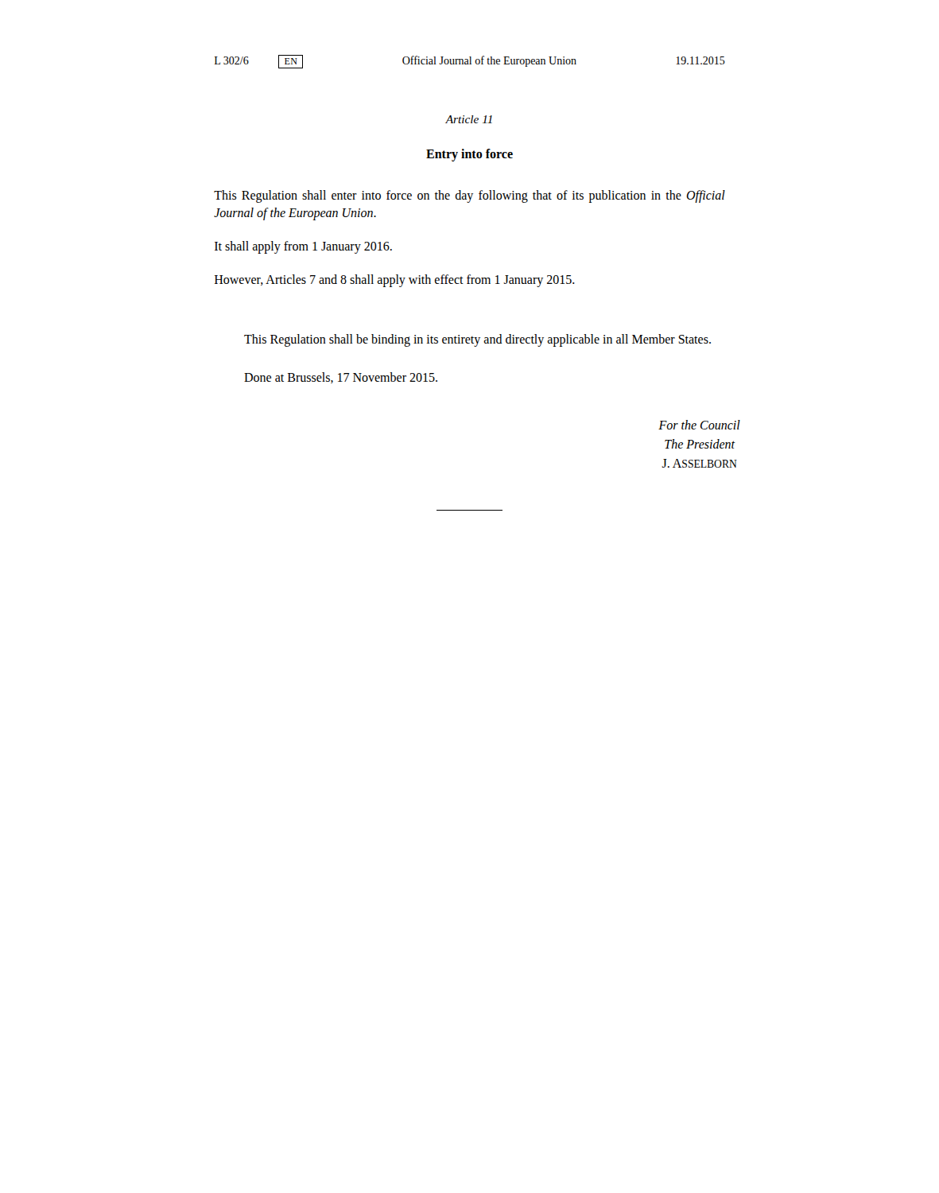L 302/6
EN
Official Journal of the European Union
19.11.2015
Article 11
Entry into force
This Regulation shall enter into force on the day following that of its publication in the Official Journal of the European Union.
It shall apply from 1 January 2016.
However, Articles 7 and 8 shall apply with effect from 1 January 2015.
This Regulation shall be binding in its entirety and directly applicable in all Member States.
Done at Brussels, 17 November 2015.
For the Council
The President
J. ASSELBORN